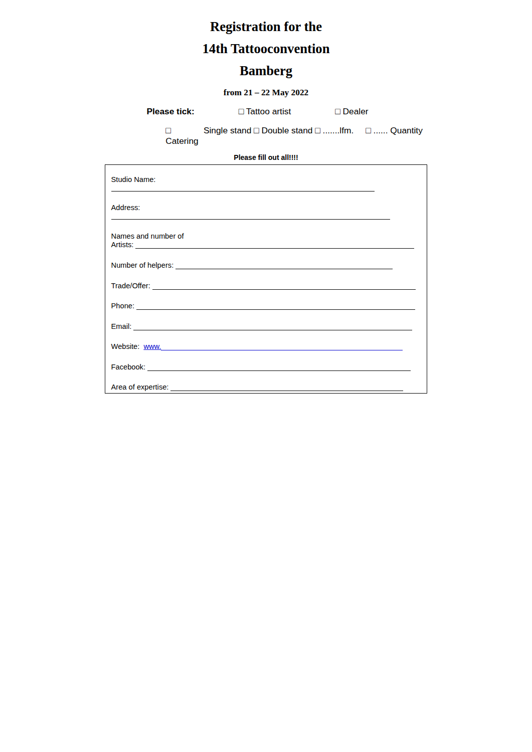Registration for the
14th Tattooconvention
Bamberg
from 21 – 22 May 2022
Please tick: □ Tattoo artist □ Dealer
□ Single stand □ Double stand □ .......lfm. □ ...... Quantity Catering
Please fill out all!!!!
| Studio Name: |
| Address: |
| Names and number of Artists: |
| Number of helpers: |
| Trade/Offer: |
| Phone: |
| Email: |
| Website: www. |
| Facebook: |
| Area of expertise: |